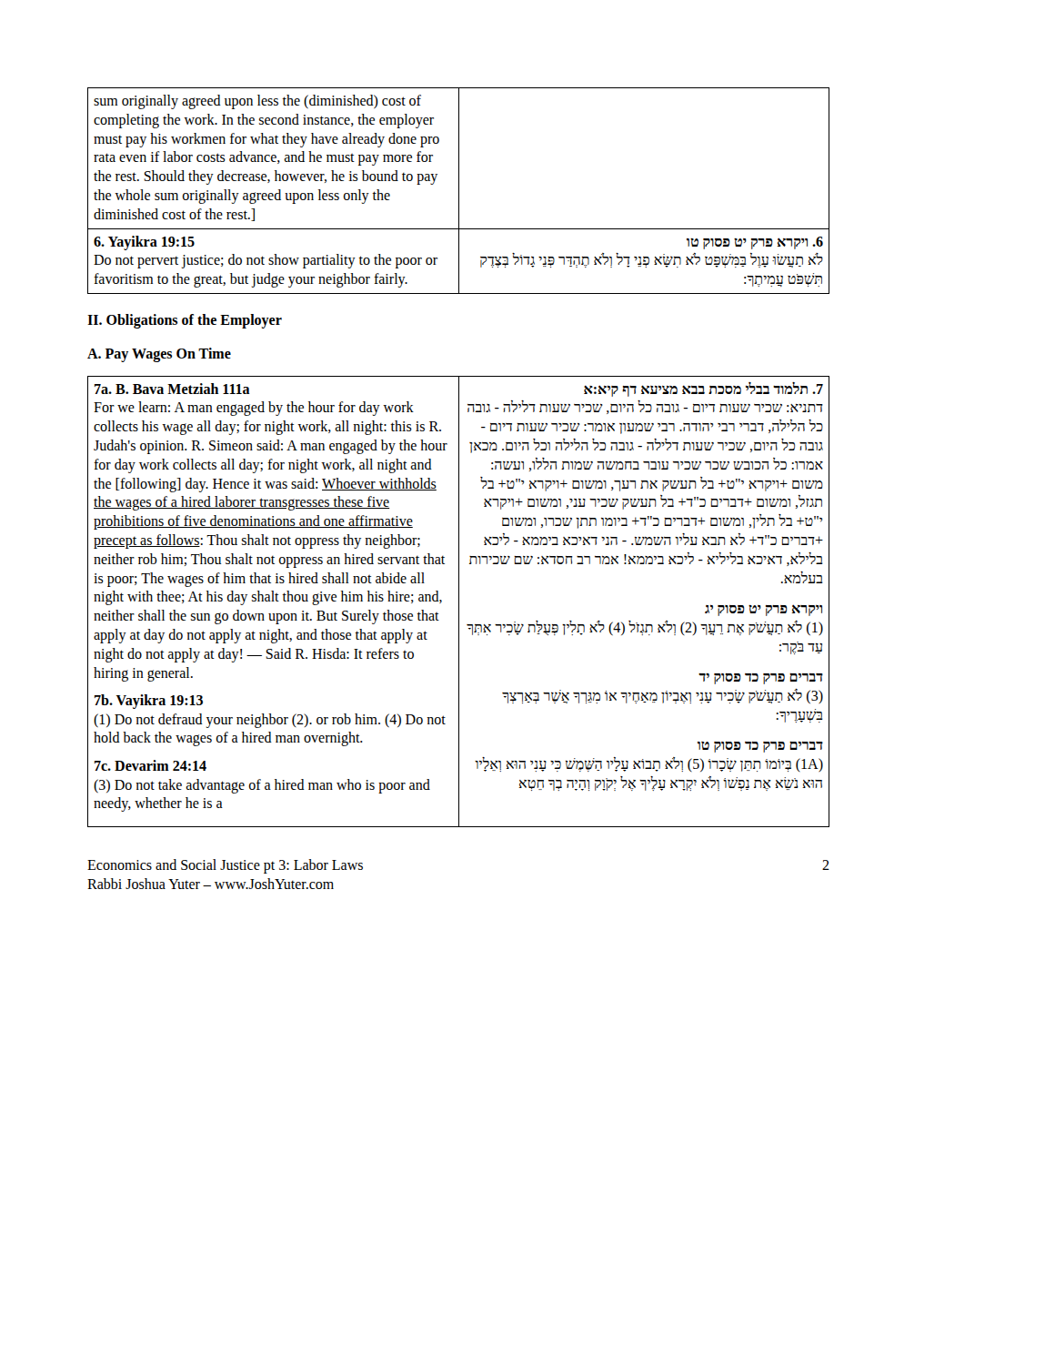| sum originally agreed upon less the (diminished) cost of completing the work. In the second instance, the employer must pay his workmen for what they have already done pro rata even if labor costs advance, and he must pay more for the rest. Should they decrease, however, he is bound to pay the whole sum originally agreed upon less only the diminished cost of the rest.] | |
| 6. Yayikra 19:15 Do not pervert justice; do not show partiality to the poor or favoritism to the great, but judge your neighbor fairly. | 6. ויקרא פרק יט פסוק טו לֹא תַעֲשׂוּ עָוֶל בַּמִּשְׁפָּט לֹא תִשָּׂא פְנֵי דָל וְלֹא תֶהְדַּר פְּנֵי גָדוֹל בְּצֶדֶק תִּשְׁפֹּט עֲמִיתֶךָ: |
II. Obligations of the Employer
A. Pay Wages On Time
| 7a. B. Bava Metziah 111a For we learn: A man engaged by the hour for day work collects his wage all day; for night work, all night: this is R. Judah's opinion. R. Simeon said: A man engaged by the hour for day work collects all day; for night work, all night and the [following] day. Hence it was said: Whoever withholds the wages of a hired laborer transgresses these five prohibitions of five denominations and one affirmative precept as follows : Thou shalt not oppress thy neighbor; neither rob him; Thou shalt not oppress an hired servant that is poor; The wages of him that is hired shall not abide all night with thee; At his day shalt thou give him his hire; and, neither shall the sun go down upon it. But Surely those that apply at day do not apply at night, and those that apply at night do not apply at day! — Said R. Hisda: It refers to hiring in general. 7b. Vayikra 19:13 (1) Do not defraud your neighbor (2). or rob him. (4) Do not hold back the wages of a hired man overnight. 7c. Devarim 24:14 (3) Do not take advantage of a hired man who is poor and needy, whether he is a | 7. תלמוד בבלי מסכת בבא מציעא דף קיא:א דתניא: שכיר שעות דיום - גובה כל היום, שכיר שעות דלילה - גובה כל הלילה, דברי רבי יהודה. רבי שמעון אומר: שכיר שעות דיום - גובה כל היום, שכיר שעות דלילה - גובה כל הלילה וכל היום. מכאן אמרו: כל הכובש שכר שכיר עובר בחמשה שמות הללו, ועשה: משום +ויקרא י"ט+ בל תעשק את רעך, ומשום +ויקרא י"ט+ בל תגזל, ומשום +דברים כ"ד+ בל תעשק שכיר עני, ומשום +ויקרא י"ט+ בל תלין, ומשום +דברים כ"ד+ ביומו תתן שכרו, ומשום +דברים כ"ד+ לא תבא עליו השמש. - הני דאיכא ביממא - ליכא בלילא, דאיכא בליליא - ליכא ביממא! אמר רב חסדא: שם שכירות בעלמא. ויקרא פרק יט פסוק יג (1) לֹא תַעֲשֹׁק אֶת רֵעֲךָ (2) וְלֹא תִגְזֹל (4) לֹא תָלִין פְּעֻלַּת שָׂכִיר אִתְּךָ עַד בֹּקֶר: דברים פרק כד פסוק יד (3) לֹא תַעֲשֹׁק שָׂכִיר עָנִי וְאֶבְיוֹן מֵאַחֶיךָ אוֹ מִגֵּרְךָ אֲשֶׁר בְּאַרְצְךָ בִּשְׁעָרֶיךָ: דברים פרק כד פסוק טו (1A) בְּיוֹמוֹ תִתֵּן שְׂכָרוֹ (5) וְלֹא תָבוֹא עָלָיו הַשֶּׁמֶשׁ כִּי עָנִי הוּא וְאֵלָיו הוּא נֹשֵׂא אֶת נַפְשׁוֹ וְלֹא יִקְרָא עָלֶיךָ אֶל יְקֹוָק וְהָיָה בְךָ חֵטְא |
Economics and Social Justice pt 3: Labor Laws
Rabbi Joshua Yuter – www.JoshYuter.com
2